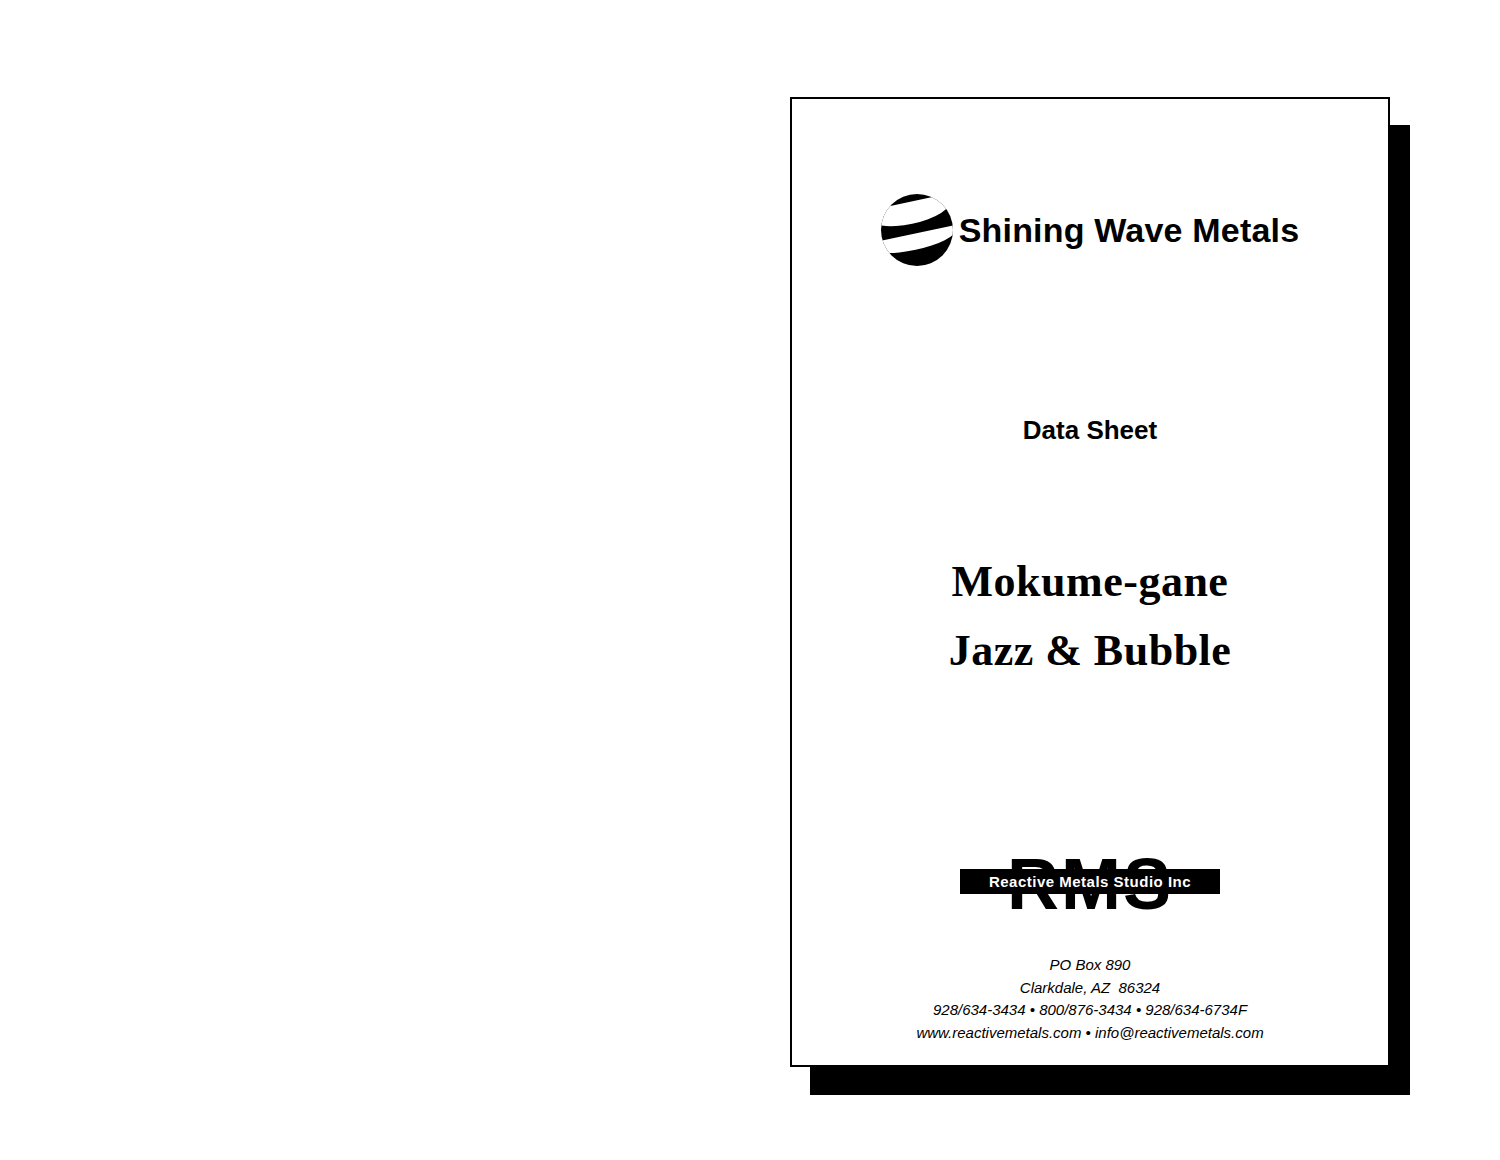Shining Wave Metals
Data Sheet
Mokume-gane
Jazz & Bubble
RMS
Reactive Metals Studio Inc
PO Box 890
Clarkdale, AZ 86324
928/634-3434 • 800/876-3434 • 928/634-6734F
www.reactivemetals.com • info@reactivemetals.com